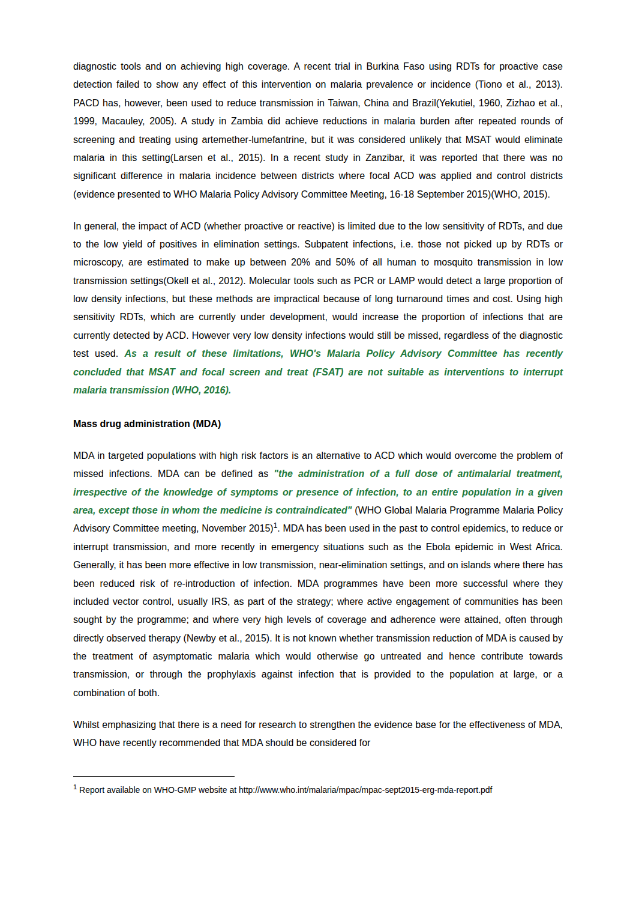diagnostic tools and on achieving high coverage. A recent trial in Burkina Faso using RDTs for proactive case detection failed to show any effect of this intervention on malaria prevalence or incidence (Tiono et al., 2013). PACD has, however, been used to reduce transmission in Taiwan, China and Brazil(Yekutiel, 1960, Zizhao et al., 1999, Macauley, 2005). A study in Zambia did achieve reductions in malaria burden after repeated rounds of screening and treating using artemether-lumefantrine, but it was considered unlikely that MSAT would eliminate malaria in this setting(Larsen et al., 2015). In a recent study in Zanzibar, it was reported that there was no significant difference in malaria incidence between districts where focal ACD was applied and control districts (evidence presented to WHO Malaria Policy Advisory Committee Meeting, 16-18 September 2015)(WHO, 2015).
In general, the impact of ACD (whether proactive or reactive) is limited due to the low sensitivity of RDTs, and due to the low yield of positives in elimination settings. Subpatent infections, i.e. those not picked up by RDTs or microscopy, are estimated to make up between 20% and 50% of all human to mosquito transmission in low transmission settings(Okell et al., 2012). Molecular tools such as PCR or LAMP would detect a large proportion of low density infections, but these methods are impractical because of long turnaround times and cost. Using high sensitivity RDTs, which are currently under development, would increase the proportion of infections that are currently detected by ACD. However very low density infections would still be missed, regardless of the diagnostic test used. As a result of these limitations, WHO's Malaria Policy Advisory Committee has recently concluded that MSAT and focal screen and treat (FSAT) are not suitable as interventions to interrupt malaria transmission (WHO, 2016).
Mass drug administration (MDA)
MDA in targeted populations with high risk factors is an alternative to ACD which would overcome the problem of missed infections. MDA can be defined as "the administration of a full dose of antimalarial treatment, irrespective of the knowledge of symptoms or presence of infection, to an entire population in a given area, except those in whom the medicine is contraindicated" (WHO Global Malaria Programme Malaria Policy Advisory Committee meeting, November 2015)1. MDA has been used in the past to control epidemics, to reduce or interrupt transmission, and more recently in emergency situations such as the Ebola epidemic in West Africa. Generally, it has been more effective in low transmission, near-elimination settings, and on islands where there has been reduced risk of re-introduction of infection. MDA programmes have been more successful where they included vector control, usually IRS, as part of the strategy; where active engagement of communities has been sought by the programme; and where very high levels of coverage and adherence were attained, often through directly observed therapy (Newby et al., 2015). It is not known whether transmission reduction of MDA is caused by the treatment of asymptomatic malaria which would otherwise go untreated and hence contribute towards transmission, or through the prophylaxis against infection that is provided to the population at large, or a combination of both.
Whilst emphasizing that there is a need for research to strengthen the evidence base for the effectiveness of MDA, WHO have recently recommended that MDA should be considered for
1 Report available on WHO-GMP website at http://www.who.int/malaria/mpac/mpac-sept2015-erg-mda-report.pdf